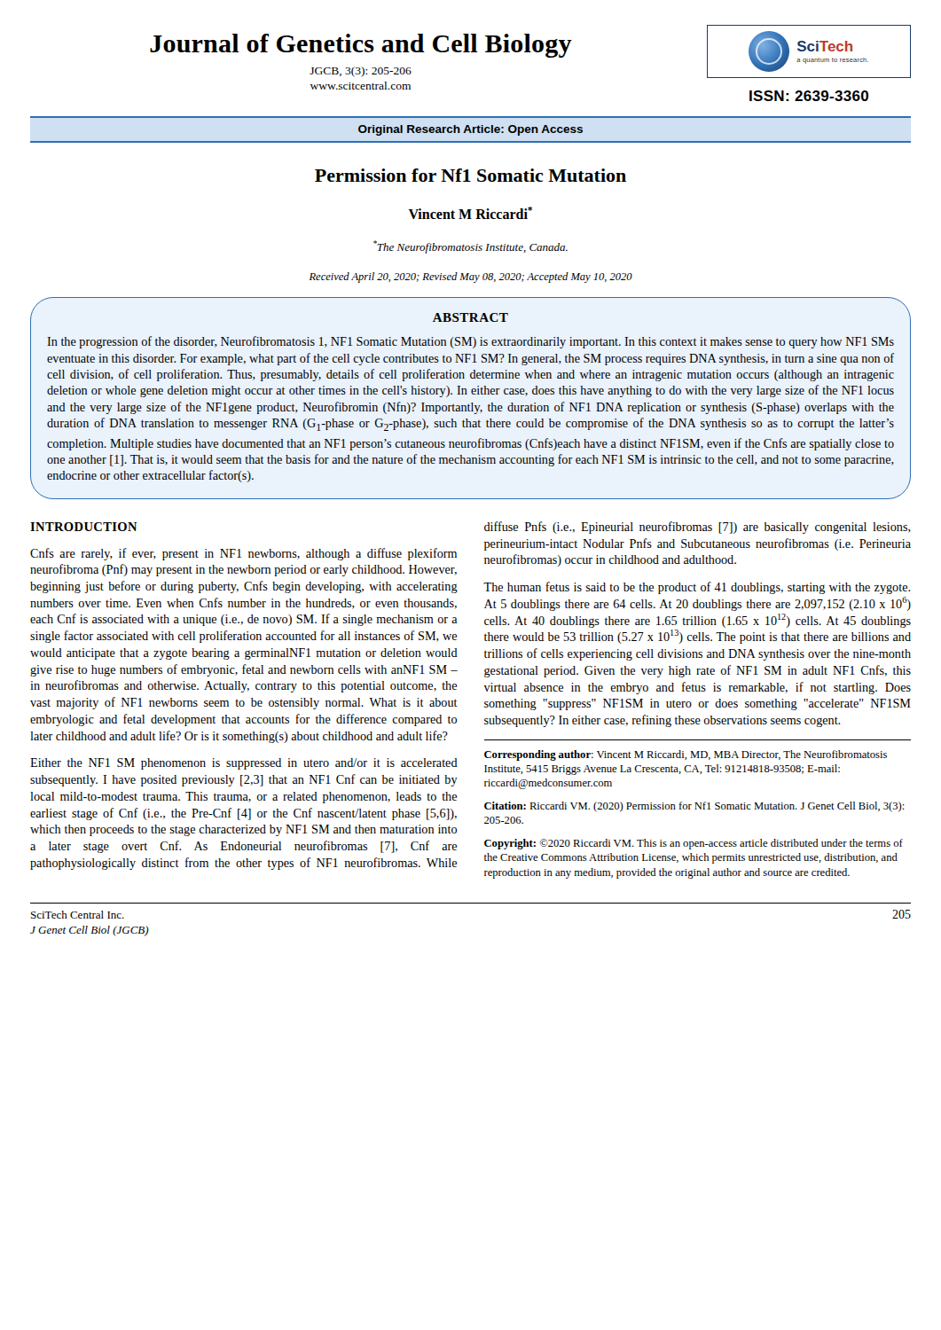Journal of Genetics and Cell Biology
JGCB, 3(3): 205-206
www.scitcentral.com
Sci Tech a quantum to research.
ISSN: 2639-3360
Original Research Article: Open Access
Permission for Nf1 Somatic Mutation
Vincent M Riccardi*
*The Neurofibromatosis Institute, Canada.
Received April 20, 2020; Revised May 08, 2020; Accepted May 10, 2020
ABSTRACT
In the progression of the disorder, Neurofibromatosis 1, NF1 Somatic Mutation (SM) is extraordinarily important. In this context it makes sense to query how NF1 SMs eventuate in this disorder. For example, what part of the cell cycle contributes to NF1 SM? In general, the SM process requires DNA synthesis, in turn a sine qua non of cell division, of cell proliferation. Thus, presumably, details of cell proliferation determine when and where an intragenic mutation occurs (although an intragenic deletion or whole gene deletion might occur at other times in the cell's history). In either case, does this have anything to do with the very large size of the NF1 locus and the very large size of the NF1gene product, Neurofibromin (Nfn)? Importantly, the duration of NF1 DNA replication or synthesis (S-phase) overlaps with the duration of DNA translation to messenger RNA (G1-phase or G2-phase), such that there could be compromise of the DNA synthesis so as to corrupt the latter’s completion. Multiple studies have documented that an NF1 person’s cutaneous neurofibromas (Cnfs)each have a distinct NF1SM, even if the Cnfs are spatially close to one another [1]. That is, it would seem that the basis for and the nature of the mechanism accounting for each NF1 SM is intrinsic to the cell, and not to some paracrine, endocrine or other extracellular factor(s).
INTRODUCTION
Cnfs are rarely, if ever, present in NF1 newborns, although a diffuse plexiform neurofibroma (Pnf) may present in the newborn period or early childhood. However, beginning just before or during puberty, Cnfs begin developing, with accelerating numbers over time. Even when Cnfs number in the hundreds, or even thousands, each Cnf is associated with a unique (i.e., de novo) SM. If a single mechanism or a single factor associated with cell proliferation accounted for all instances of SM, we would anticipate that a zygote bearing a germinalNF1 mutation or deletion would give rise to huge numbers of embryonic, fetal and newborn cells with anNF1 SM – in neurofibromas and otherwise. Actually, contrary to this potential outcome, the vast majority of NF1 newborns seem to be ostensibly normal. What is it about embryologic and fetal development that accounts for the difference compared to later childhood and adult life? Or is it something(s) about childhood and adult life?
Either the NF1 SM phenomenon is suppressed in utero and/or it is accelerated subsequently. I have posited previously [2,3] that an NF1 Cnf can be initiated by local mild-to-modest trauma. This trauma, or a related phenomenon, leads to the earliest stage of Cnf (i.e., the Pre-Cnf [4] or the Cnf nascent/latent phase [5,6]), which then proceeds to the stage characterized by NF1 SM and then maturation into a later stage overt Cnf. As Endoneurial neurofibromas [7], Cnf are pathophysiologically distinct from the other types of NF1 neurofibromas. While diffuse Pnfs (i.e., Epineurial neurofibromas [7]) are basically congenital lesions, perineurium-intact Nodular Pnfs and Subcutaneous neurofibromas (i.e. Perineuria neurofibromas) occur in childhood and adulthood.
The human fetus is said to be the product of 41 doublings, starting with the zygote. At 5 doublings there are 64 cells. At 20 doublings there are 2,097,152 (2.10 x 106) cells. At 40 doublings there are 1.65 trillion (1.65 x 1012) cells. At 45 doublings there would be 53 trillion (5.27 x 1013) cells. The point is that there are billions and trillions of cells experiencing cell divisions and DNA synthesis over the nine-month gestational period. Given the very high rate of NF1 SM in adult NF1 Cnfs, this virtual absence in the embryo and fetus is remarkable, if not startling. Does something "suppress" NF1SM in utero or does something "accelerate" NF1SM subsequently? In either case, refining these observations seems cogent.
Corresponding author: Vincent M Riccardi, MD, MBA Director, The Neurofibromatosis Institute, 5415 Briggs Avenue La Crescenta, CA, Tel: 91214818-93508; E-mail: riccardi@medconsumer.com
Citation: Riccardi VM. (2020) Permission for Nf1 Somatic Mutation. J Genet Cell Biol, 3(3): 205-206.
Copyright: ©2020 Riccardi VM. This is an open-access article distributed under the terms of the Creative Commons Attribution License, which permits unrestricted use, distribution, and reproduction in any medium, provided the original author and source are credited.
SciTech Central Inc.
J Genet Cell Biol (JGCB)
205